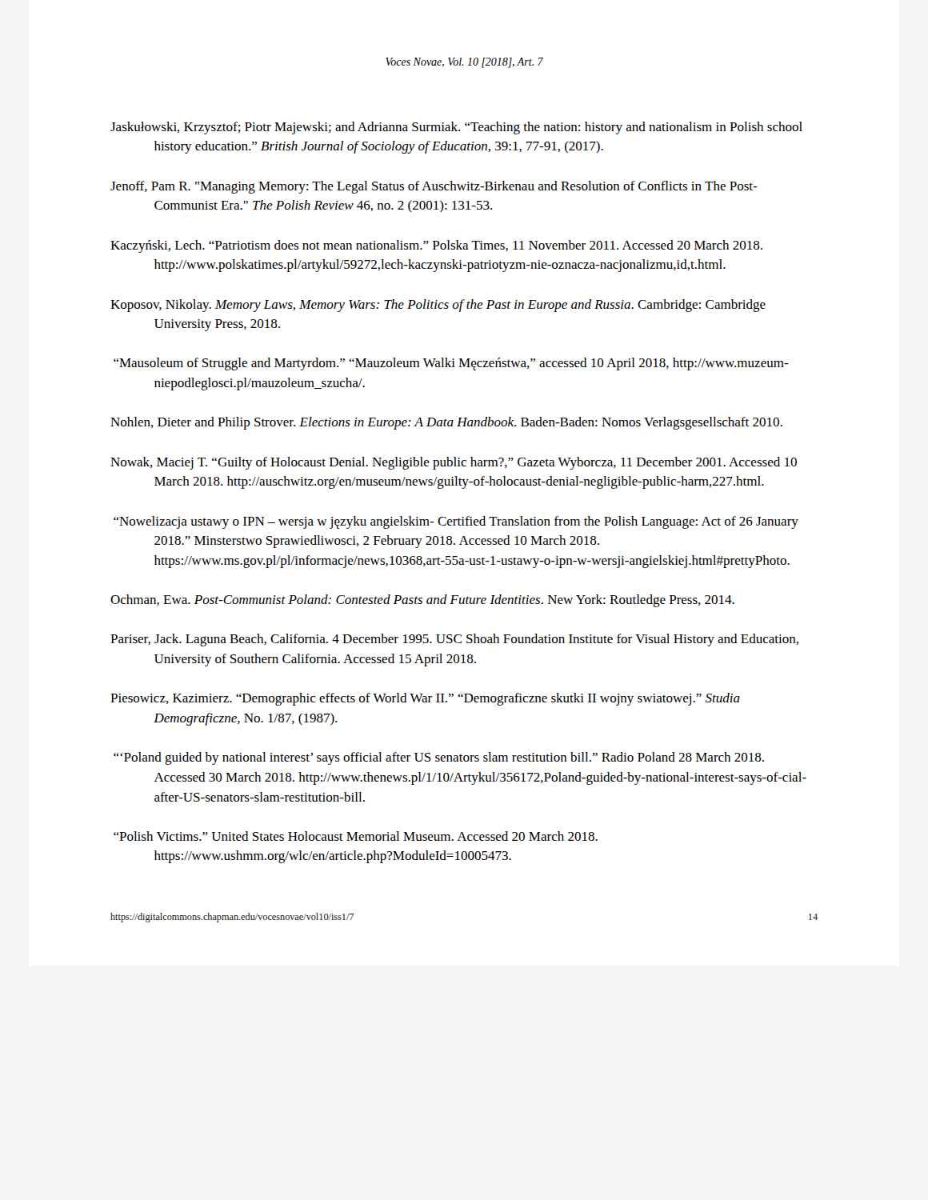Voces Novae, Vol. 10 [2018], Art. 7
Jaskułowski, Krzysztof; Piotr Majewski; and Adrianna Surmiak. “Teaching the nation: history and nationalism in Polish school history education.” British Journal of Sociology of Education, 39:1, 77-91, (2017).
Jenoff, Pam R. "Managing Memory: The Legal Status of Auschwitz-Birkenau and Resolution of Conflicts in The Post-Communist Era." The Polish Review 46, no. 2 (2001): 131-53.
Kaczyński, Lech. “Patriotism does not mean nationalism.” Polska Times, 11 November 2011. Accessed 20 March 2018. http://www.polskatimes.pl/artykul/59272,lech-kaczynski-patriotyzm-nie-oznacza-nacjonalizmu,id,t.html.
Koposov, Nikolay. Memory Laws, Memory Wars: The Politics of the Past in Europe and Russia. Cambridge: Cambridge University Press, 2018.
“Mausoleum of Struggle and Martyrdom.” “Mauzoleum Walki Męczeństwa,” accessed 10 April 2018, http://www.muzeum-niepodleglosci.pl/mauzoleum_szucha/.
Nohlen, Dieter and Philip Strover. Elections in Europe: A Data Handbook. Baden-Baden: Nomos Verlagsgesellschaft 2010.
Nowak, Maciej T. “Guilty of Holocaust Denial. Negligible public harm?,” Gazeta Wyborcza, 11 December 2001. Accessed 10 March 2018. http://auschwitz.org/en/museum/news/guilty-of-holocaust-denial-negligible-public-harm,227.html.
“Nowelizacja ustawy o IPN – wersja w języku angielskim- Certified Translation from the Polish Language: Act of 26 January 2018.” Minsterstwo Sprawiedliwosci, 2 February 2018. Accessed 10 March 2018. https://www.ms.gov.pl/pl/informacje/news,10368,art-55a-ust-1-ustawy-o-ipn-w-wersji-angielskiej.html#prettyPhoto.
Ochman, Ewa. Post-Communist Poland: Contested Pasts and Future Identities. New York: Routledge Press, 2014.
Pariser, Jack. Laguna Beach, California. 4 December 1995. USC Shoah Foundation Institute for Visual History and Education, University of Southern California. Accessed 15 April 2018.
Piesowicz, Kazimierz. “Demographic effects of World War II.” “Demograficzne skutki II wojny swiatowej.” Studia Demograficzne, No. 1/87, (1987).
“‘Poland guided by national interest’ says official after US senators slam restitution bill.” Radio Poland 28 March 2018. Accessed 30 March 2018. http://www.thenews.pl/1/10/Artykul/356172,Poland-guided-by-national-interest-says-of-cial-after-US-senators-slam-restitution-bill.
“Polish Victims.” United States Holocaust Memorial Museum. Accessed 20 March 2018. https://www.ushmm.org/wlc/en/article.php?ModuleId=10005473.
https://digitalcommons.chapman.edu/vocesnovae/vol10/iss1/7 14